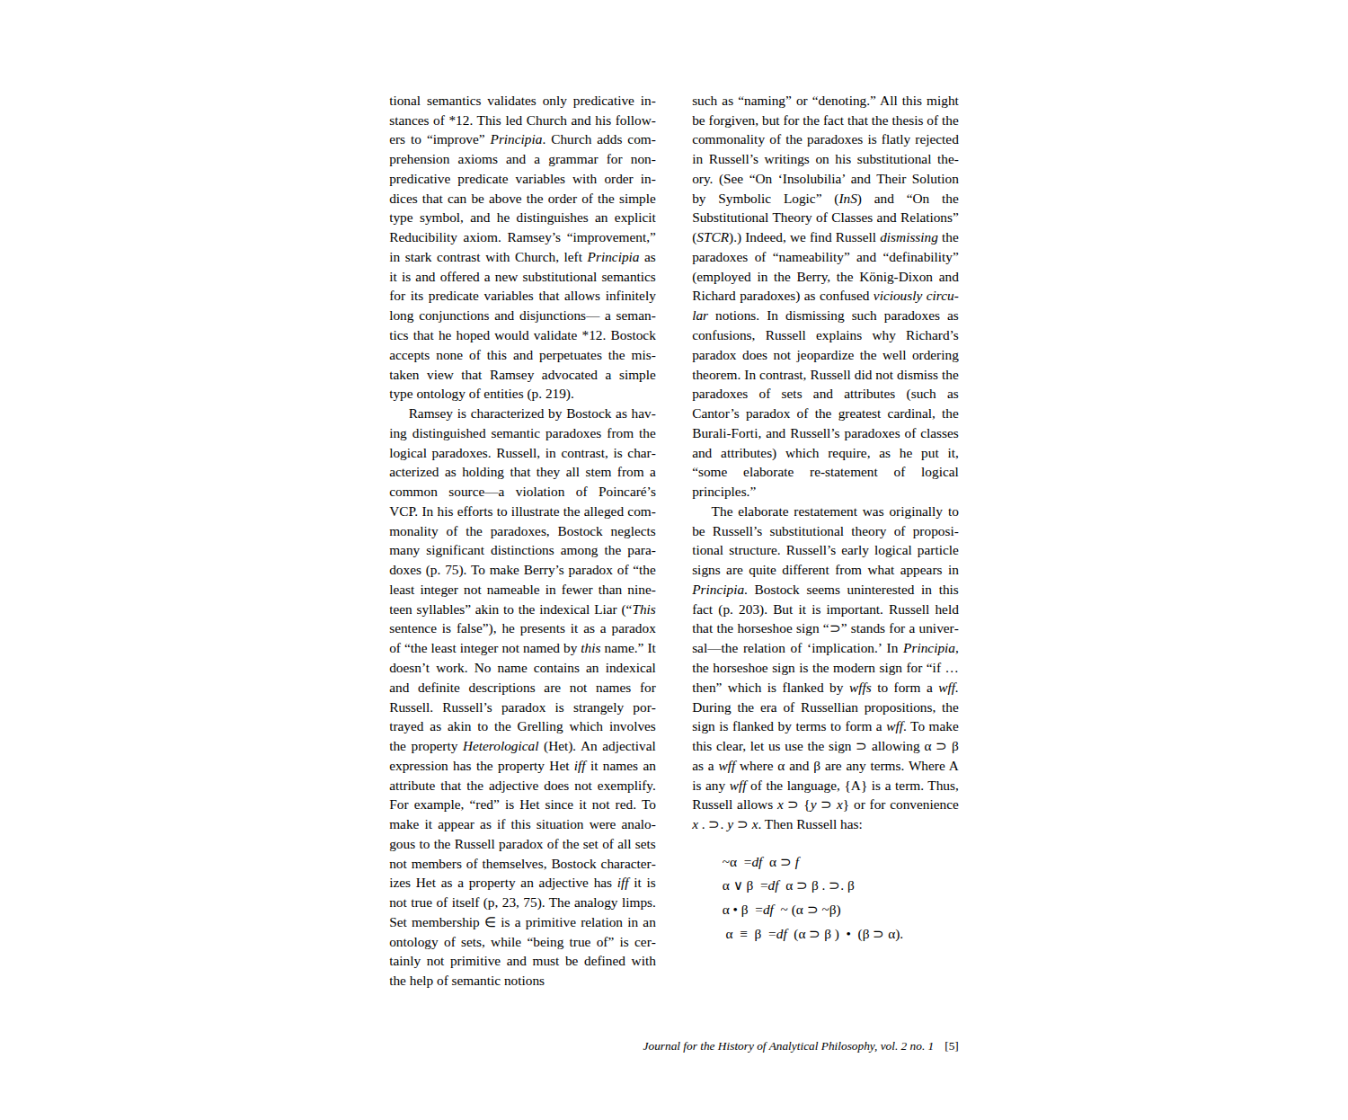tional semantics validates only predicative instances of *12. This led Church and his followers to “improve” Principia. Church adds comprehension axioms and a grammar for non-predicative predicate variables with order indices that can be above the order of the simple type symbol, and he distinguishes an explicit Reducibility axiom. Ramsey’s “improvement,” in stark contrast with Church, left Principia as it is and offered a new substitutional semantics for its predicate variables that allows infinitely long conjunctions and disjunctions— a semantics that he hoped would validate *12. Bostock accepts none of this and perpetuates the mistaken view that Ramsey advocated a simple type ontology of entities (p. 219).
Ramsey is characterized by Bostock as having distinguished semantic paradoxes from the logical paradoxes. Russell, in contrast, is characterized as holding that they all stem from a common source—a violation of Poincaré’s VCP. In his efforts to illustrate the alleged commonality of the paradoxes, Bostock neglects many significant distinctions among the paradoxes (p. 75). To make Berry’s paradox of “the least integer not nameable in fewer than nineteen syllables” akin to the indexical Liar (“This sentence is false”), he presents it as a paradox of “the least integer not named by this name.” It doesn’t work. No name contains an indexical and definite descriptions are not names for Russell. Russell’s paradox is strangely portrayed as akin to the Grelling which involves the property Heterological (Het). An adjectival expression has the property Het iff it names an attribute that the adjective does not exemplify. For example, “red” is Het since it not red. To make it appear as if this situation were analogous to the Russell paradox of the set of all sets not members of themselves, Bostock characterizes Het as a property an adjective has iff it is not true of itself (p, 23, 75). The analogy limps. Set membership ∈ is a primitive relation in an ontology of sets, while “being true of” is certainly not primitive and must be defined with the help of semantic notions
such as “naming” or “denoting.” All this might be forgiven, but for the fact that the thesis of the commonality of the paradoxes is flatly rejected in Russell’s writings on his substitutional theory. (See “On ‘Insolubilia’ and Their Solution by Symbolic Logic” (InS) and “On the Substitutional Theory of Classes and Relations” (STCR).) Indeed, we find Russell dismissing the paradoxes of “nameability” and “definability” (employed in the Berry, the König-Dixon and Richard paradoxes) as confused viciously circular notions. In dismissing such paradoxes as confusions, Russell explains why Richard’s paradox does not jeopardize the well ordering theorem. In contrast, Russell did not dismiss the paradoxes of sets and attributes (such as Cantor’s paradox of the greatest cardinal, the Burali-Forti, and Russell’s paradoxes of classes and attributes) which require, as he put it, “some elaborate re-statement of logical principles.”
The elaborate restatement was originally to be Russell’s substitutional theory of propositional structure. Russell’s early logical particle signs are quite different from what appears in Principia. Bostock seems uninterested in this fact (p. 203). But it is important. Russell held that the horseshoe sign “⊃” stands for a universal—the relation of ‘implication.’ In Principia, the horseshoe sign is the modern sign for “if … then” which is flanked by wffs to form a wff. During the era of Russellian propositions, the sign is flanked by terms to form a wff. To make this clear, let us use the sign ⊃ allowing α ⊃ β as a wff where α and β are any terms. Where A is any wff of the language, {A} is a term. Thus, Russell allows x ⊃ {y ⊃ x} or for convenience x . ⊃. y ⊃ x. Then Russell has:
~α =df α ⊃ f
α ∨ β =df α ⊃ β . ⊃. β
α • β =df ~ (α ⊃ ~β)
α ≡ β =df (α ⊃ β ) • (β ⊃ α).
Journal for the History of Analytical Philosophy, vol. 2 no. 1[5]